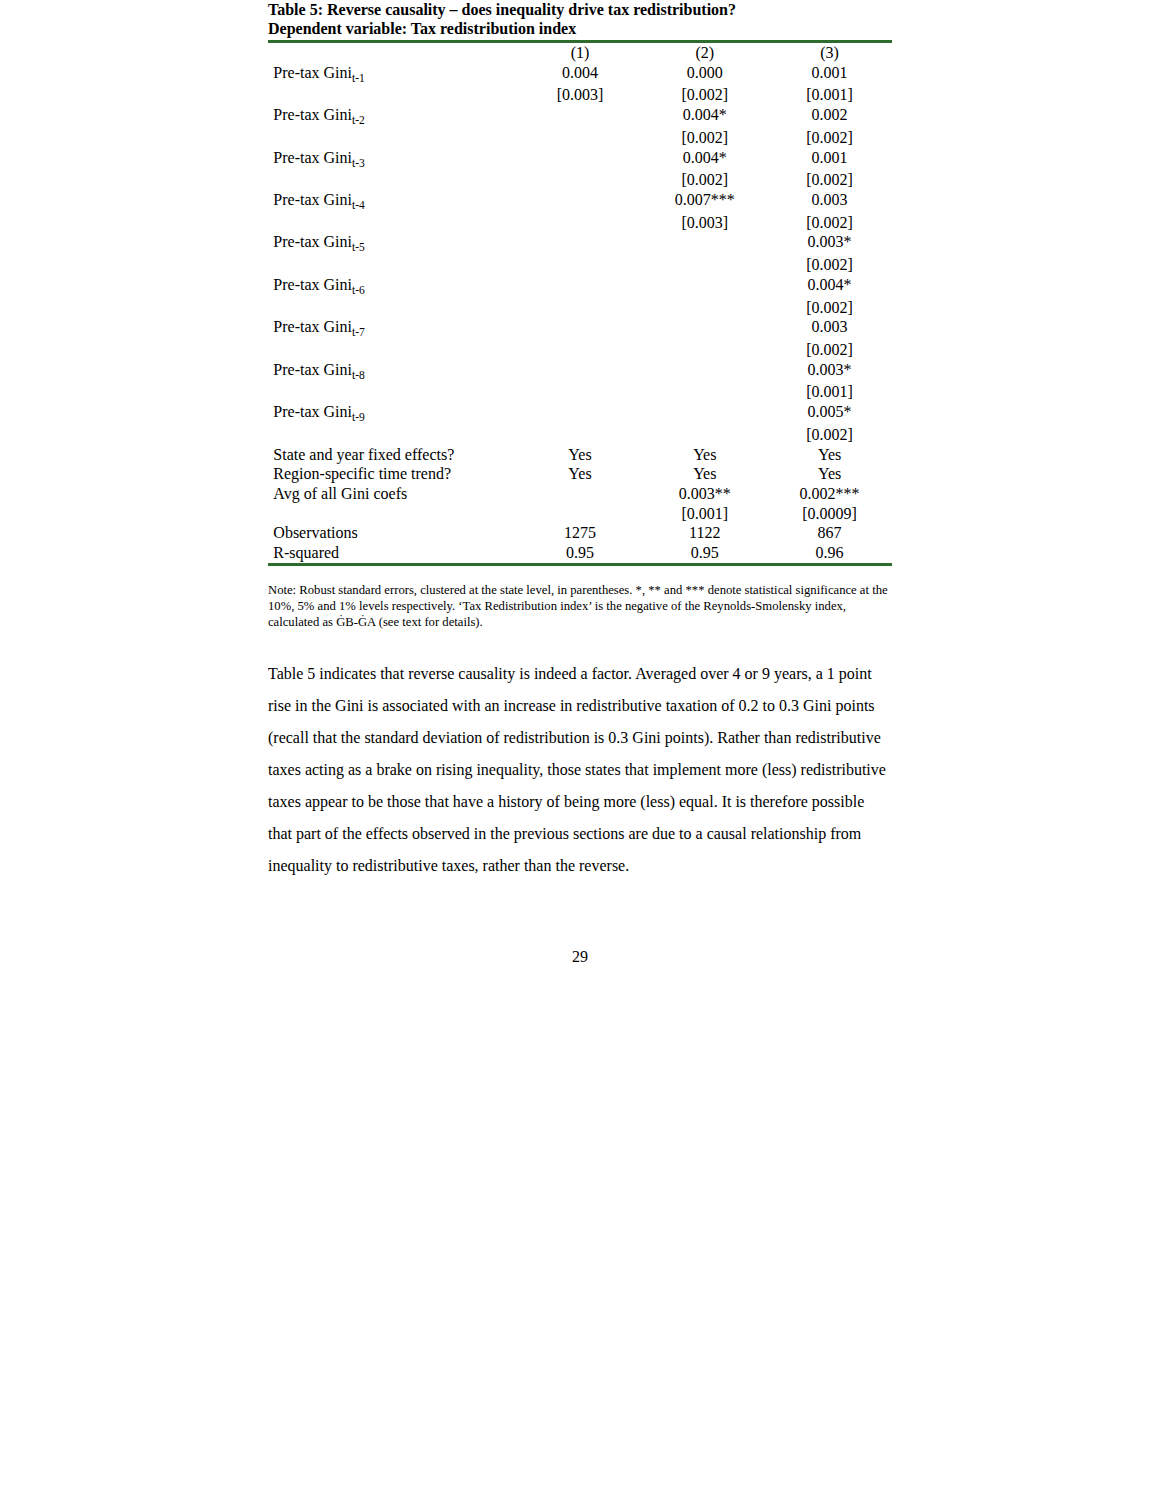Table 5: Reverse causality – does inequality drive tax redistribution? Dependent variable: Tax redistribution index
| | (1) | (2) | (3) |
| --- | --- | --- | --- |
| Pre-tax Gini t-1 | 0.004 | 0.000 | 0.001 |
| | [0.003] | [0.002] | [0.001] |
| Pre-tax Gini t-2 | | 0.004* | 0.002 |
| | | [0.002] | [0.002] |
| Pre-tax Gini t-3 | | 0.004* | 0.001 |
| | | [0.002] | [0.002] |
| Pre-tax Gini t-4 | | 0.007*** | 0.003 |
| | | [0.003] | [0.002] |
| Pre-tax Gini t-5 | | | 0.003* |
| | | | [0.002] |
| Pre-tax Gini t-6 | | | 0.004* |
| | | | [0.002] |
| Pre-tax Gini t-7 | | | 0.003 |
| | | | [0.002] |
| Pre-tax Gini t-8 | | | 0.003* |
| | | | [0.001] |
| Pre-tax Gini t-9 | | | 0.005* |
| | | | [0.002] |
| State and year fixed effects? | Yes | Yes | Yes |
| Region-specific time trend? | Yes | Yes | Yes |
| Avg of all Gini coefs | | 0.003** | 0.002*** |
| | | [0.001] | [0.0009] |
| Observations | 1275 | 1122 | 867 |
| R-squared | 0.95 | 0.95 | 0.96 |
Note: Robust standard errors, clustered at the state level, in parentheses. *, ** and *** denote statistical significance at the 10%, 5% and 1% levels respectively. ‘Tax Redistribution index’ is the negative of the Reynolds-Smolensky index, calculated as ĠB-ĠA (see text for details).
Table 5 indicates that reverse causality is indeed a factor. Averaged over 4 or 9 years, a 1 point rise in the Gini is associated with an increase in redistributive taxation of 0.2 to 0.3 Gini points (recall that the standard deviation of redistribution is 0.3 Gini points). Rather than redistributive taxes acting as a brake on rising inequality, those states that implement more (less) redistributive taxes appear to be those that have a history of being more (less) equal. It is therefore possible that part of the effects observed in the previous sections are due to a causal relationship from inequality to redistributive taxes, rather than the reverse.
29